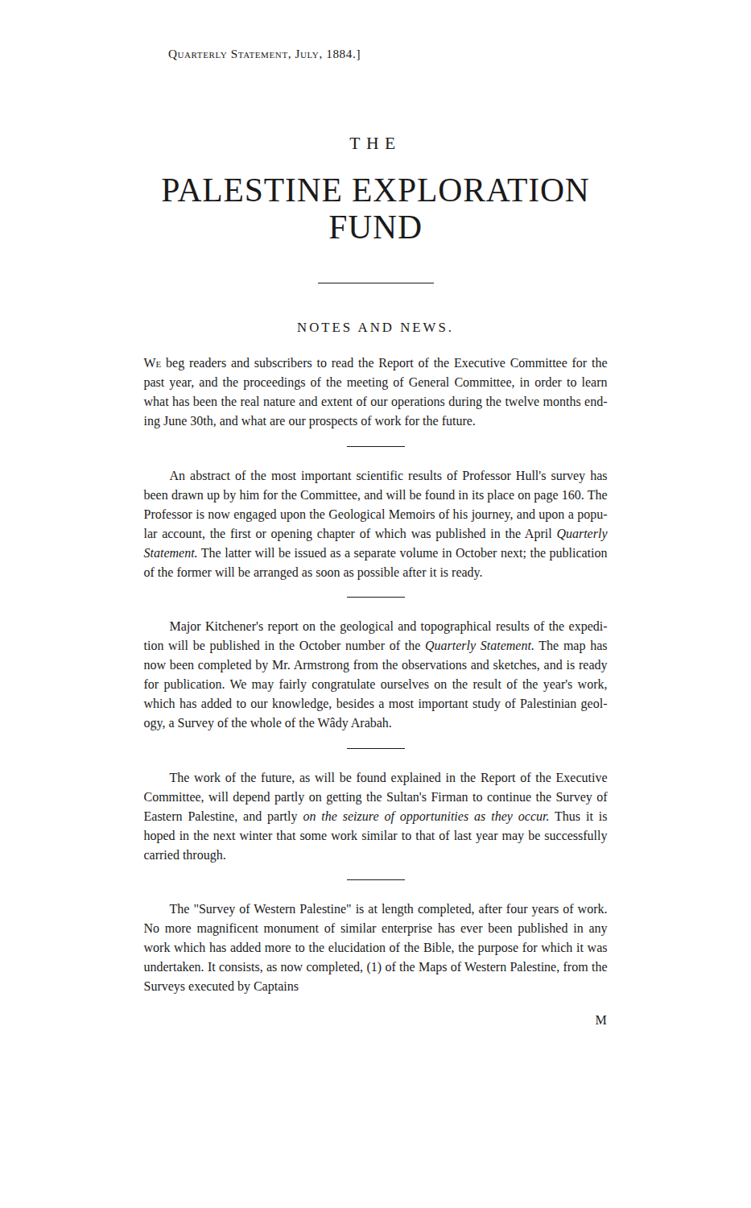Quarterly Statement, July, 1884.]
THE
PALESTINE EXPLORATION FUND
NOTES AND NEWS.
We beg readers and subscribers to read the Report of the Executive Committee for the past year, and the proceedings of the meeting of General Committee, in order to learn what has been the real nature and extent of our operations during the twelve months ending June 30th, and what are our prospects of work for the future.
An abstract of the most important scientific results of Professor Hull's survey has been drawn up by him for the Committee, and will be found in its place on page 160. The Professor is now engaged upon the Geological Memoirs of his journey, and upon a popular account, the first or opening chapter of which was published in the April Quarterly Statement. The latter will be issued as a separate volume in October next; the publication of the former will be arranged as soon as possible after it is ready.
Major Kitchener's report on the geological and topographical results of the expedition will be published in the October number of the Quarterly Statement. The map has now been completed by Mr. Armstrong from the observations and sketches, and is ready for publication. We may fairly congratulate ourselves on the result of the year's work, which has added to our knowledge, besides a most important study of Palestinian geology, a Survey of the whole of the Wâdy Arabah.
The work of the future, as will be found explained in the Report of the Executive Committee, will depend partly on getting the Sultan's Firman to continue the Survey of Eastern Palestine, and partly on the seizure of opportunities as they occur. Thus it is hoped in the next winter that some work similar to that of last year may be successfully carried through.
The "Survey of Western Palestine" is at length completed, after four years of work. No more magnificent monument of similar enterprise has ever been published in any work which has added more to the elucidation of the Bible, the purpose for which it was undertaken. It consists, as now completed, (1) of the Maps of Western Palestine, from the Surveys executed by Captains
M